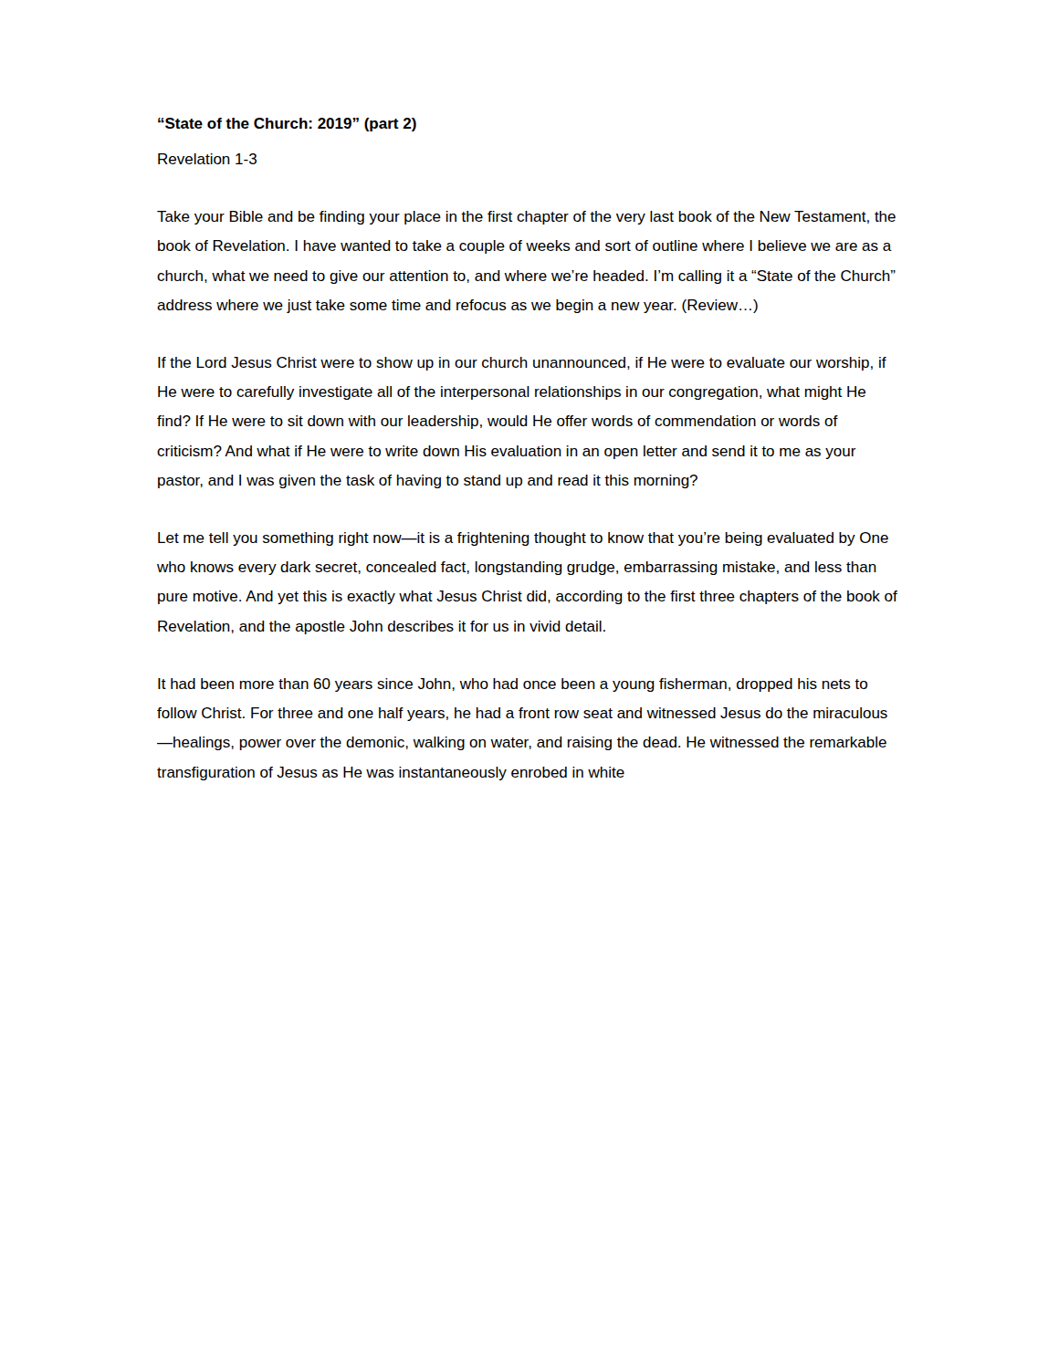“State of the Church: 2019” (part 2)
Revelation 1-3
Take your Bible and be finding your place in the first chapter of the very last book of the New Testament, the book of Revelation. I have wanted to take a couple of weeks and sort of outline where I believe we are as a church, what we need to give our attention to, and where we’re headed. I’m calling it a “State of the Church” address where we just take some time and refocus as we begin a new year. (Review…)
If the Lord Jesus Christ were to show up in our church unannounced, if He were to evaluate our worship, if He were to carefully investigate all of the interpersonal relationships in our congregation, what might He find? If He were to sit down with our leadership, would He offer words of commendation or words of criticism? And what if He were to write down His evaluation in an open letter and send it to me as your pastor, and I was given the task of having to stand up and read it this morning?
Let me tell you something right now—it is a frightening thought to know that you’re being evaluated by One who knows every dark secret, concealed fact, longstanding grudge, embarrassing mistake, and less than pure motive. And yet this is exactly what Jesus Christ did, according to the first three chapters of the book of Revelation, and the apostle John describes it for us in vivid detail.
It had been more than 60 years since John, who had once been a young fisherman, dropped his nets to follow Christ. For three and one half years, he had a front row seat and witnessed Jesus do the miraculous—healings, power over the demonic, walking on water, and raising the dead. He witnessed the remarkable transfiguration of Jesus as He was instantaneously enrobed in white